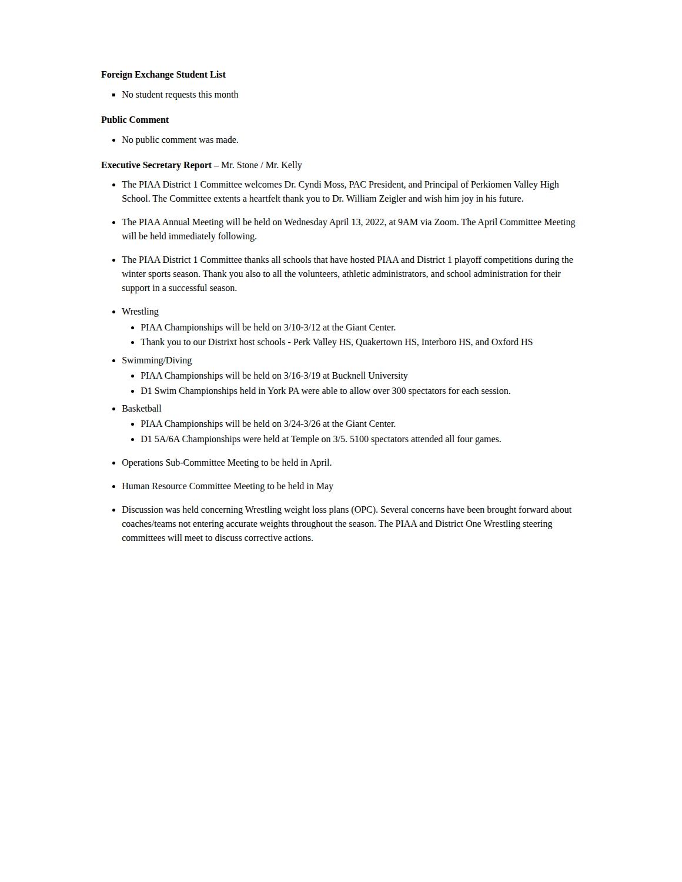Foreign Exchange Student List
No student requests this month
Public Comment
No public comment was made.
Executive Secretary Report – Mr. Stone / Mr. Kelly
The PIAA District 1 Committee welcomes Dr. Cyndi Moss, PAC President, and Principal of Perkiomen Valley High School. The Committee extents a heartfelt thank you to Dr. William Zeigler and wish him joy in his future.
The PIAA Annual Meeting will be held on Wednesday April 13, 2022, at 9AM via Zoom. The April Committee Meeting will be held immediately following.
The PIAA District 1 Committee thanks all schools that have hosted PIAA and District 1 playoff competitions during the winter sports season. Thank you also to all the volunteers, athletic administrators, and school administration for their support in a successful season.
Wrestling
PIAA Championships will be held on 3/10-3/12 at the Giant Center.
Thank you to our Distrixt host schools - Perk Valley HS, Quakertown HS, Interboro HS, and Oxford HS
Swimming/Diving
PIAA Championships will be held on 3/16-3/19 at Bucknell University
D1 Swim Championships held in York PA were able to allow over 300 spectators for each session.
Basketball
PIAA Championships will be held on 3/24-3/26 at the Giant Center.
D1 5A/6A Championships were held at Temple on 3/5. 5100 spectators attended all four games.
Operations Sub-Committee Meeting to be held in April.
Human Resource Committee Meeting to be held in May
Discussion was held concerning Wrestling weight loss plans (OPC). Several concerns have been brought forward about coaches/teams not entering accurate weights throughout the season. The PIAA and District One Wrestling steering committees will meet to discuss corrective actions.